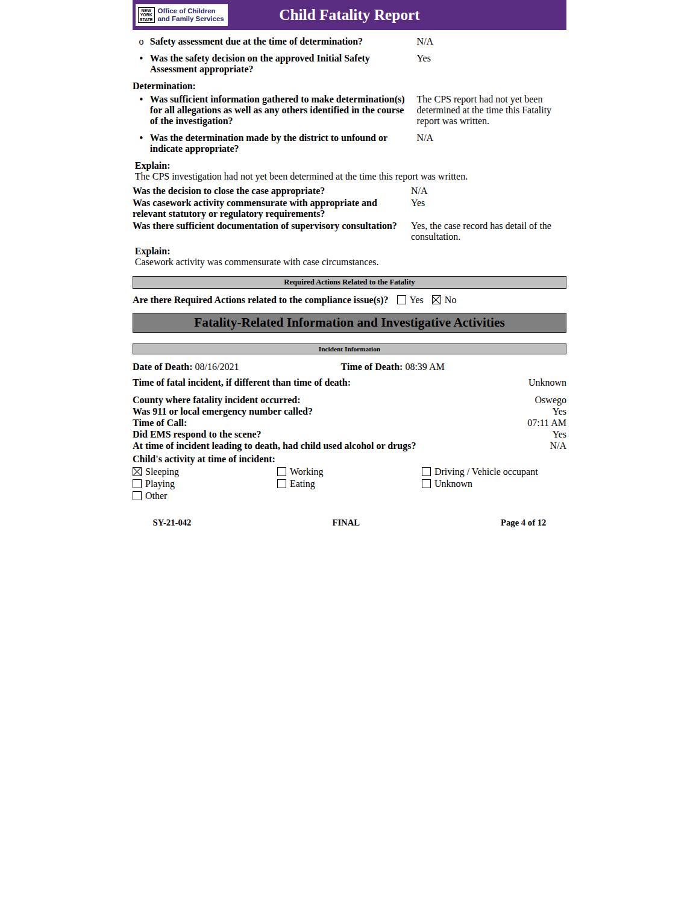NEW
YORK
STATE
Office of Children
and Family Services
Child Fatality Report
o
Safety assessment due at the time of determination?
N/A
•
Was the safety decision on the approved Initial Safety Assessment appropriate?
Yes
Determination:
•
Was sufficient information gathered to make determination(s) for all allegations as well as any others identified in the course of the investigation?
The CPS report had not yet been determined at the time this Fatality report was written.
•
Was the determination made by the district to unfound or indicate appropriate?
N/A
Explain:
The CPS investigation had not yet been determined at the time this report was written.
Was the decision to close the case appropriate?
N/A
Was casework activity commensurate with appropriate and relevant statutory or regulatory requirements?
Yes
Was there sufficient documentation of supervisory consultation?
Yes, the case record has detail of the consultation.
Explain:
Casework activity was commensurate with case circumstances.
Required Actions Related to the Fatality
Are there Required Actions related to the compliance issue(s)? Yes No
Fatality-Related Information and Investigative Activities
Incident Information
Date of Death: 08/16/2021
Time of Death: 08:39 AM
Time of fatal incident, if different than time of death:
Unknown
County where fatality incident occurred:
Oswego
Was 911 or local emergency number called?
Yes
Time of Call:
07:11 AM
Did EMS respond to the scene?
Yes
At time of incident leading to death, had child used alcohol or drugs?
N/A
Child's activity at time of incident:
Sleeping
Working
Driving / Vehicle occupant
Playing
Eating
Unknown
Other
SY-21-042
FINAL
Page 4 of 12